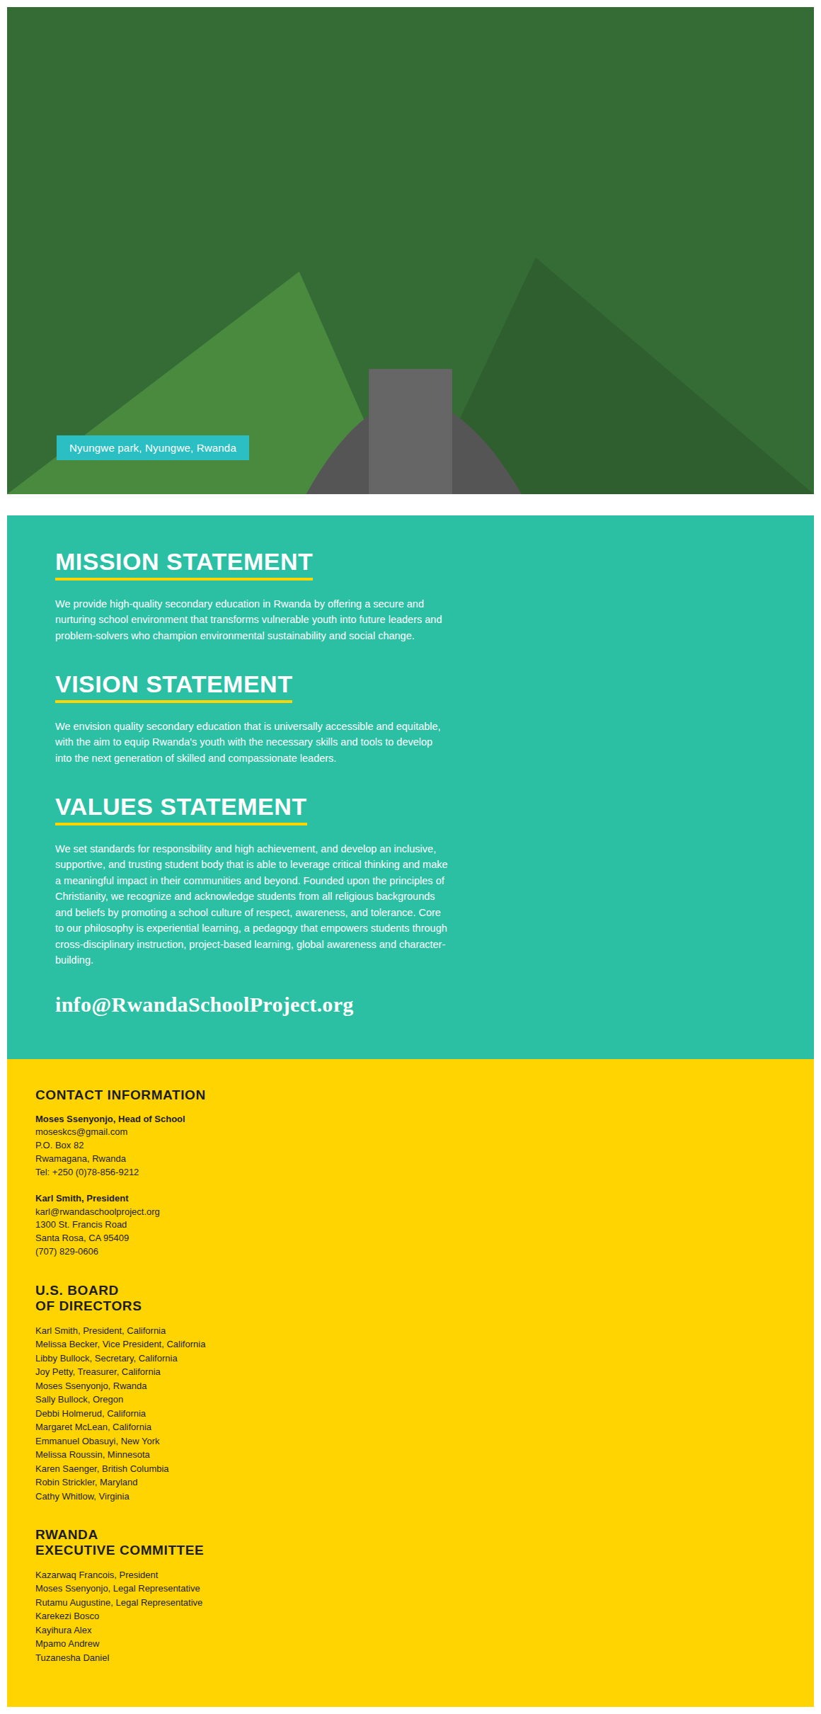Nyungwe park, Nyungwe, Rwanda
MISSION STATEMENT
We provide high-quality secondary education in Rwanda by offering a secure and nurturing school environment that transforms vulnerable youth into future leaders and problem-solvers who champion environmental sustainability and social change.
VISION STATEMENT
We envision quality secondary education that is universally accessible and equitable, with the aim to equip Rwanda's youth with the necessary skills and tools to develop into the next generation of skilled and compassionate leaders.
VALUES STATEMENT
We set standards for responsibility and high achievement, and develop an inclusive, supportive, and trusting student body that is able to leverage critical thinking and make a meaningful impact in their communities and beyond. Founded upon the principles of Christianity, we recognize and acknowledge students from all religious backgrounds and beliefs by promoting a school culture of respect, awareness, and tolerance. Core to our philosophy is experiential learning, a pedagogy that empowers students through cross-disciplinary instruction, project-based learning, global awareness and character-building.
info@RwandaSchoolProject.org
CONTACT INFORMATION
Moses Ssenyonjo, Head of School
moseskcs@gmail.com
P.O. Box 82
Rwamagana, Rwanda
Tel: +250 (0)78-856-9212
Karl Smith, President
karl@rwandaschoolproject.org
1300 St. Francis Road
Santa Rosa, CA 95409
(707) 829-0606
U.S. BOARD
OF DIRECTORS
Karl Smith, President, California
Melissa Becker, Vice President, California
Libby Bullock, Secretary, California
Joy Petty, Treasurer, California
Moses Ssenyonjo, Rwanda
Sally Bullock, Oregon
Debbi Holmerud, California
Margaret McLean, California
Emmanuel Obasuyi, New York
Melissa Roussin, Minnesota
Karen Saenger, British Columbia
Robin Strickler, Maryland
Cathy Whitlow, Virginia
RWANDA
EXECUTIVE COMMITTEE
Kazarwaq Francois, President
Moses Ssenyonjo, Legal Representative
Rutamu Augustine, Legal Representative
Karekezi Bosco
Kayihura Alex
Mpamo Andrew
Tuzanesha Daniel